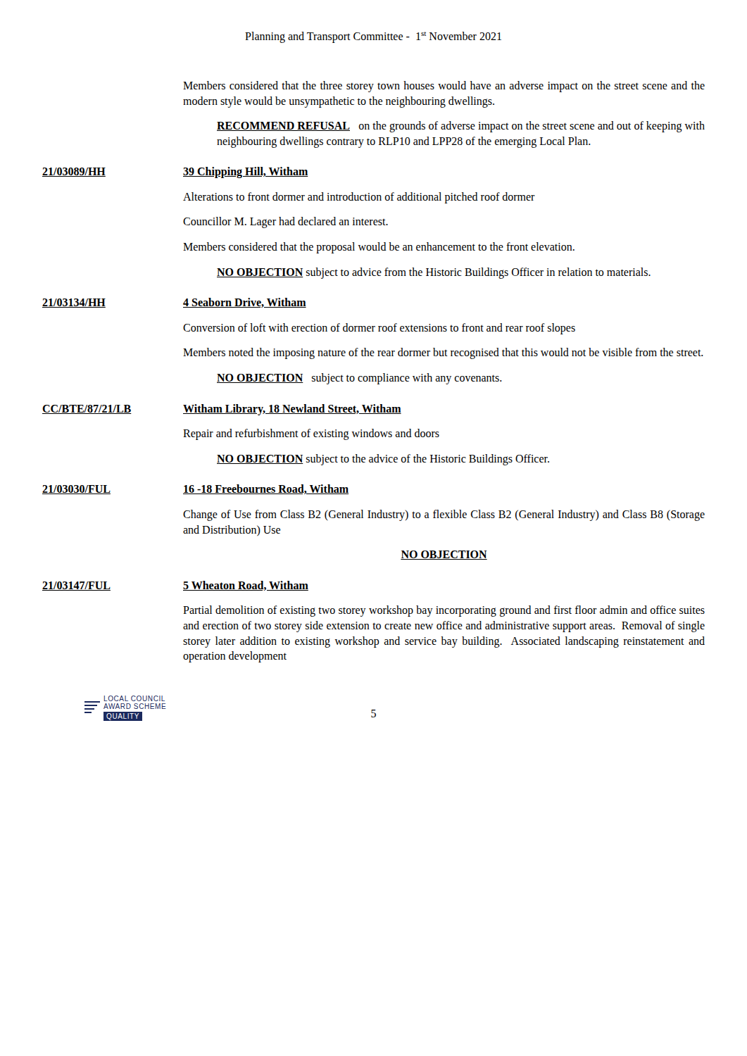Planning and Transport Committee - 1st November 2021
Members considered that the three storey town houses would have an adverse impact on the street scene and the modern style would be unsympathetic to the neighbouring dwellings.
RECOMMEND REFUSAL on the grounds of adverse impact on the street scene and out of keeping with neighbouring dwellings contrary to RLP10 and LPP28 of the emerging Local Plan.
21/03089/HH
39 Chipping Hill, Witham
Alterations to front dormer and introduction of additional pitched roof dormer
Councillor M. Lager had declared an interest.
Members considered that the proposal would be an enhancement to the front elevation.
NO OBJECTION subject to advice from the Historic Buildings Officer in relation to materials.
21/03134/HH
4 Seaborn Drive, Witham
Conversion of loft with erection of dormer roof extensions to front and rear roof slopes
Members noted the imposing nature of the rear dormer but recognised that this would not be visible from the street.
NO OBJECTION subject to compliance with any covenants.
CC/BTE/87/21/LB
Witham Library, 18 Newland Street, Witham
Repair and refurbishment of existing windows and doors
NO OBJECTION subject to the advice of the Historic Buildings Officer.
21/03030/FUL
16 -18 Freebournes Road, Witham
Change of Use from Class B2 (General Industry) to a flexible Class B2 (General Industry) and Class B8 (Storage and Distribution) Use
NO OBJECTION
21/03147/FUL
5 Wheaton Road, Witham
Partial demolition of existing two storey workshop bay incorporating ground and first floor admin and office suites and erection of two storey side extension to create new office and administrative support areas. Removal of single storey later addition to existing workshop and service bay building. Associated landscaping reinstatement and operation development
Local Council
Award Scheme
Quality
5